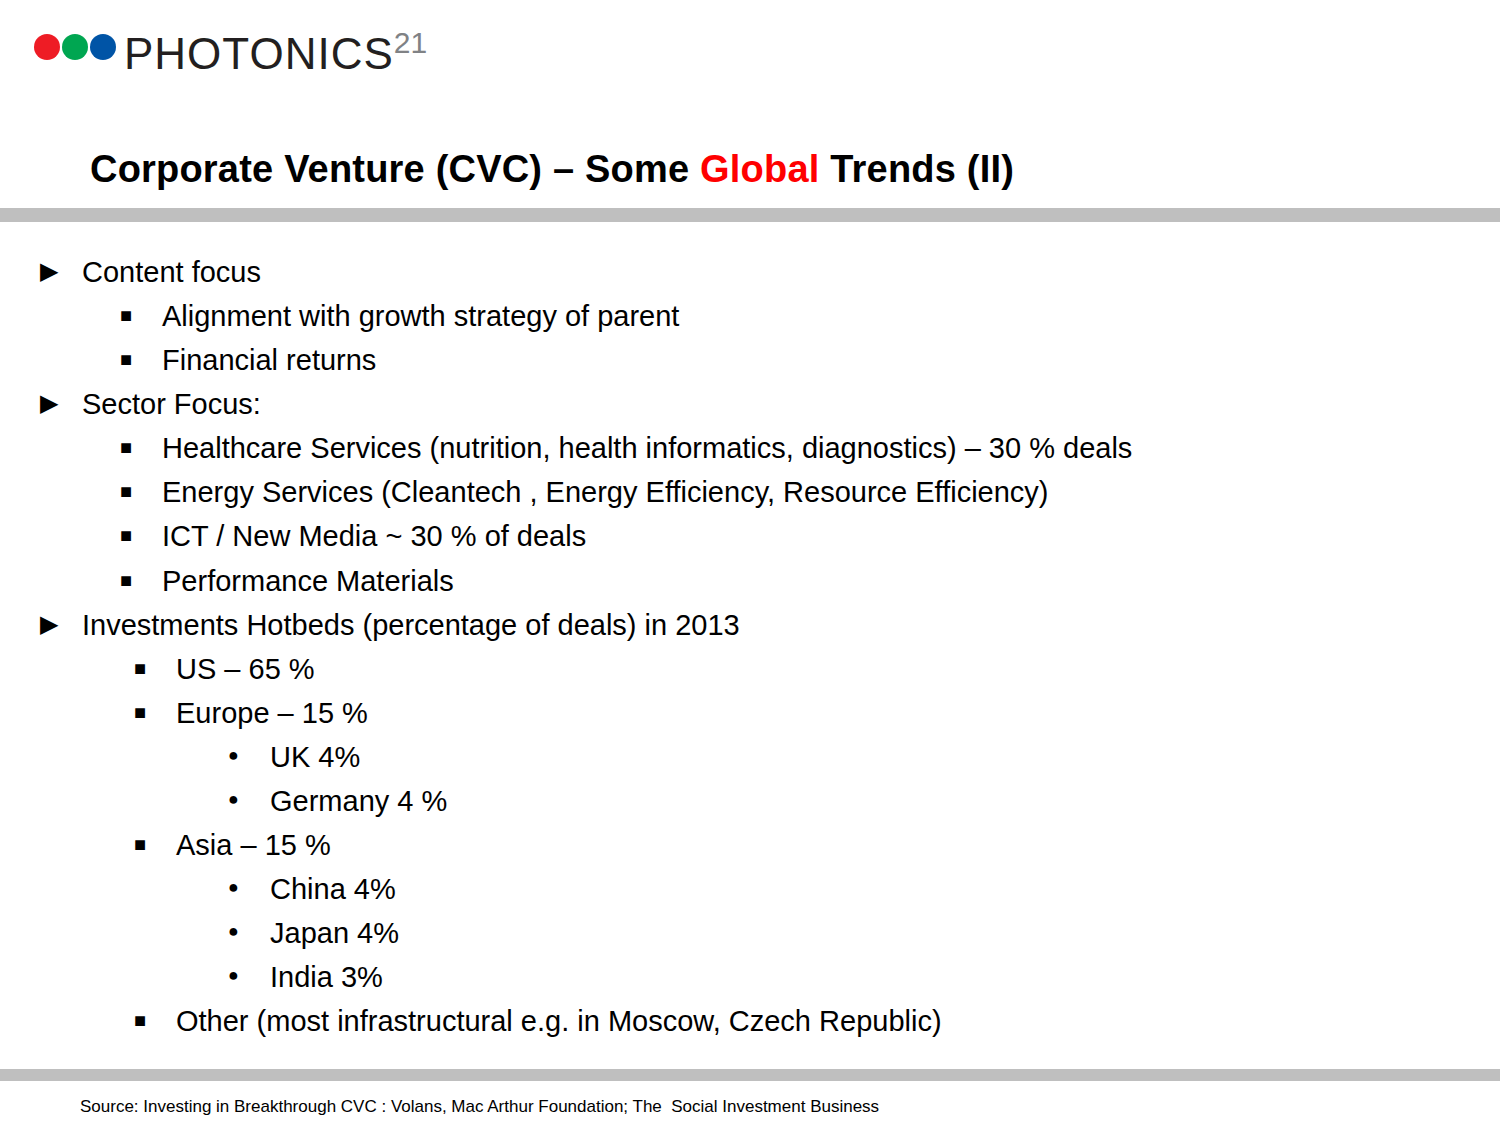PHOTONICS21
Corporate Venture (CVC) – Some Global Trends (II)
Content focus
Alignment with growth strategy of parent
Financial returns
Sector Focus:
Healthcare Services (nutrition, health informatics, diagnostics) – 30 % deals
Energy Services (Cleantech , Energy Efficiency, Resource Efficiency)
ICT / New Media ~ 30 % of deals
Performance Materials
Investments Hotbeds (percentage of deals) in 2013
US – 65 %
Europe – 15 %
UK 4%
Germany 4 %
Asia – 15 %
China 4%
Japan 4%
India 3%
Other (most infrastructural e.g. in Moscow, Czech Republic)
Source: Investing in Breakthrough CVC : Volans, Mac Arthur Foundation; The Social Investment Business